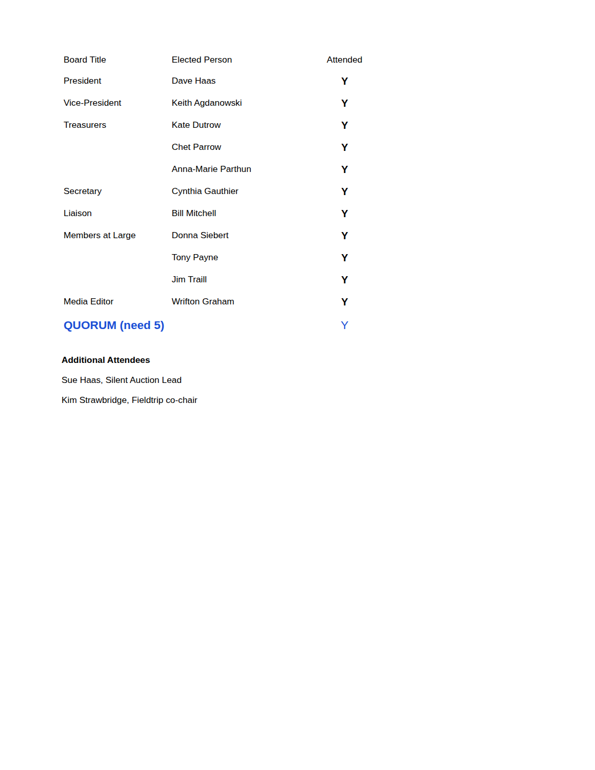| Board Title | Elected Person | Attended |
| President | Dave Haas | Y |
| Vice-President | Keith Agdanowski | Y |
| Treasurers | Kate Dutrow | Y |
| | Chet Parrow | Y |
| | Anna-Marie Parthun | Y |
| Secretary | Cynthia Gauthier | Y |
| Liaison | Bill Mitchell | Y |
| Members at Large | Donna Siebert | Y |
| | Tony Payne | Y |
| | Jim Traill | Y |
| Media Editor | Wrifton Graham | Y |
| QUORUM (need 5) | Y |
Additional Attendees
Sue Haas, Silent Auction Lead
Kim Strawbridge, Fieldtrip co-chair